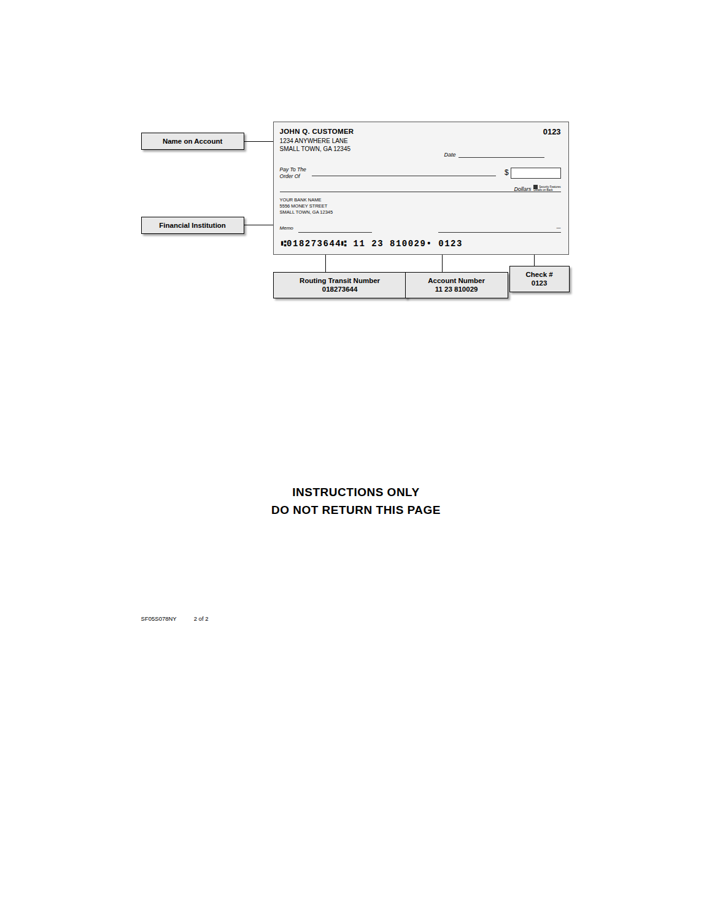Name on Account
Financial Institution
Routing Transit Number
018273644
Account Number
11 23 810029
Check #
0123
JOHN Q. CUSTOMER
1234 ANYWHERE LANE
SMALL TOWN, GA 12345
0123
Date
Pay To The
Order Of
$
Dollars
Security Features
Details on Back
YOUR BANK NAME
5556 MONEY STREET
SMALL TOWN, GA 12345
Memo
—
⑆018273644⑆ 11 23 810029• 0123
INSTRUCTIONS ONLY
DO NOT RETURN THIS PAGE
SF05S078NY 2 of 2